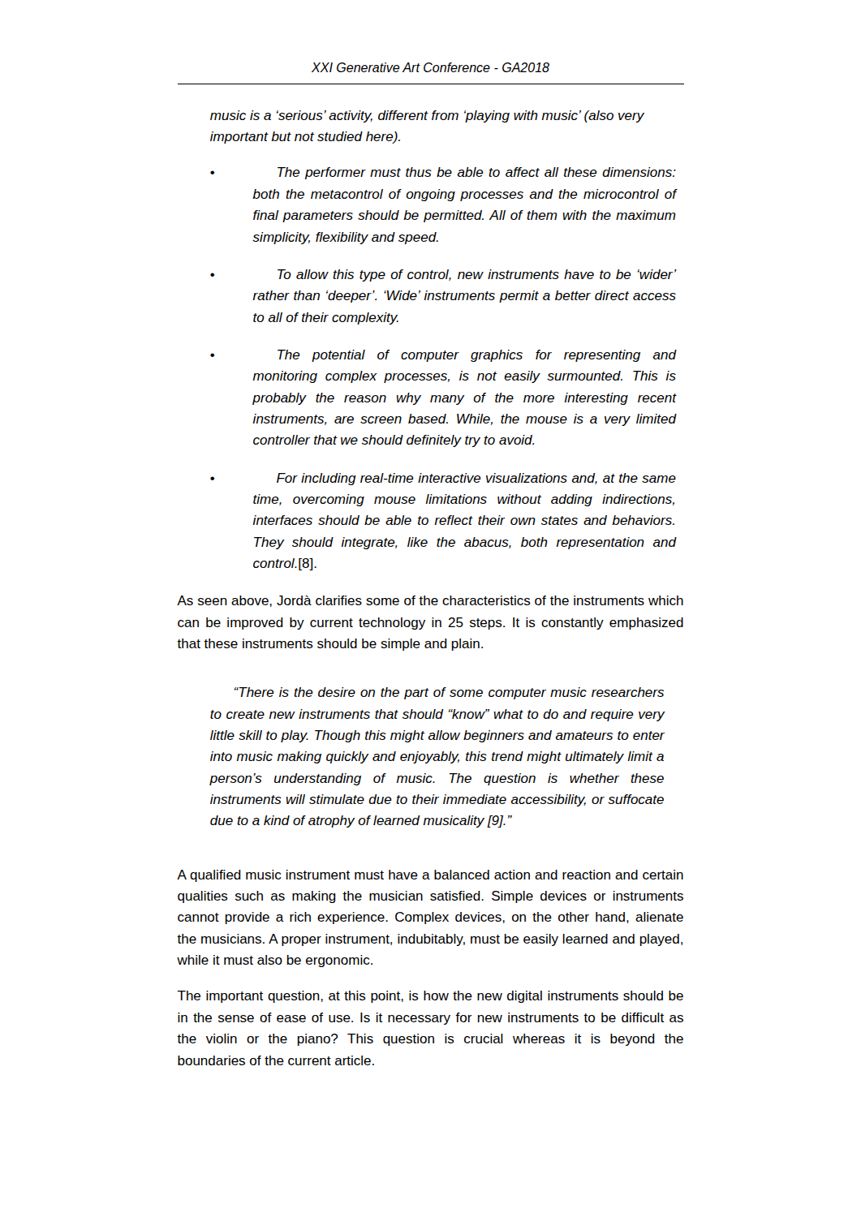XXI Generative Art Conference - GA2018
music is a ‘serious’ activity, different from ‘playing with music’ (also very important but not studied here).
The performer must thus be able to affect all these dimensions: both the metacontrol of ongoing processes and the microcontrol of final parameters should be permitted. All of them with the maximum simplicity, flexibility and speed.
To allow this type of control, new instruments have to be ‘wider’ rather than ‘deeper’. ‘Wide’ instruments permit a better direct access to all of their complexity.
The potential of computer graphics for representing and monitoring complex processes, is not easily surmounted. This is probably the reason why many of the more interesting recent instruments, are screen based. While, the mouse is a very limited controller that we should definitely try to avoid.
For including real-time interactive visualizations and, at the same time, overcoming mouse limitations without adding indirections, interfaces should be able to reflect their own states and behaviors. They should integrate, like the abacus, both representation and control.[8].
As seen above, Jordà clarifies some of the characteristics of the instruments which can be improved by current technology in 25 steps. It is constantly emphasized that these instruments should be simple and plain.
“There is the desire on the part of some computer music researchers to create new instruments that should “know” what to do and require very little skill to play. Though this might allow beginners and amateurs to enter into music making quickly and enjoyably, this trend might ultimately limit a person’s understanding of music. The question is whether these instruments will stimulate due to their immediate accessibility, or suffocate due to a kind of atrophy of learned musicality [9].”
A qualified music instrument must have a balanced action and reaction and certain qualities such as making the musician satisfied. Simple devices or instruments cannot provide a rich experience. Complex devices, on the other hand, alienate the musicians. A proper instrument, indubitably, must be easily learned and played, while it must also be ergonomic.
The important question, at this point, is how the new digital instruments should be in the sense of ease of use. Is it necessary for new instruments to be difficult as the violin or the piano? This question is crucial whereas it is beyond the boundaries of the current article.